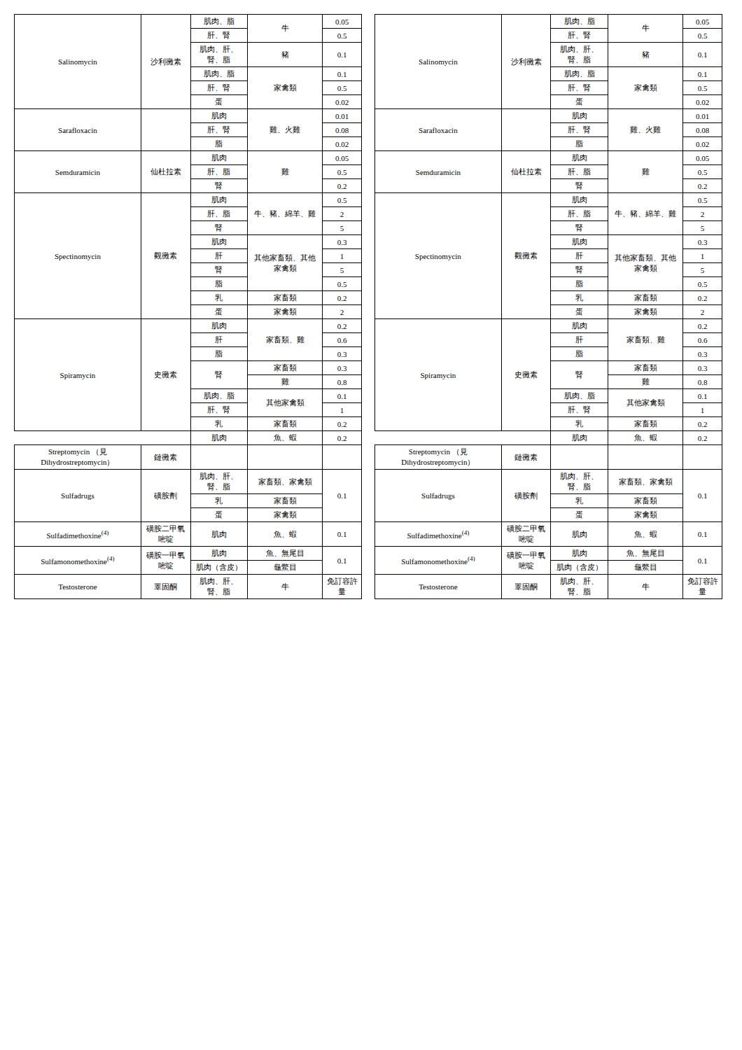| Salinomycin | 沙利黴素 | 肌肉、脂 | 牛 | 0.05 | | Salinomycin | 沙利黴素 | 肌肉、脂 | 牛 | 0.05 | |
| 肝、腎 | 0.5 | | 肝、腎 | 0.5 |
| 肌肉、肝、腎、脂 | 豬 | 0.1 | | 肌肉、肝、腎、脂 | 豬 | 0.1 |
| 肌肉、脂 | 家禽類 | 0.1 | | 肌肉、脂 | 家禽類 | 0.1 |
| 肝、腎 | 0.5 | | 肝、腎 | 0.5 |
| 蛋 | 0.02 | | 蛋 | 0.02 |
| Sarafloxacin | | 肌肉 | 雞、火雞 | 0.01 | | Sarafloxacin | | 肌肉 | 雞、火雞 | 0.01 | |
| 肝、腎 | 0.08 | | 肝、腎 | 0.08 |
| 脂 | 0.02 | | 脂 | 0.02 |
| Semduramicin | 仙杜拉素 | 肌肉 | 雞 | 0.05 | | Semduramicin | 仙杜拉素 | 肌肉 | 雞 | 0.05 | |
| 肝、脂 | 0.5 | | 肝、脂 | 0.5 |
| 腎 | 0.2 | | 腎 | 0.2 |
| Spectinomycin | 觀黴素 | 肌肉 | 牛、豬、綿羊、雞 | 0.5 | | Spectinomycin | 觀黴素 | 肌肉 | 牛、豬、綿羊、雞 | 0.5 | |
| 肝、脂 | 2 | | 肝、脂 | 2 |
| 腎 | 5 | | 腎 | 5 |
| 肌肉 | 其他家畜類、其他家禽類 | 0.3 | | 肌肉 | 其他家畜類、其他家禽類 | 0.3 |
| 肝 | 1 | | 肝 | 1 |
| 腎 | 5 | | 腎 | 5 |
| 脂 | 0.5 | | 脂 | 0.5 |
| 乳 | 家畜類 | 0.2 | | 乳 | 家畜類 | 0.2 |
| 蛋 | 家禽類 | 2 | | 蛋 | 家禽類 | 2 |
| Spiramycin | 史黴素 | 肌肉 | 家畜類、雞 | 0.2 | | Spiramycin | 史黴素 | 肌肉 | 家畜類、雞 | 0.2 | |
| 肝 | 0.6 | | 肝 | 0.6 |
| 脂 | 0.3 | | 脂 | 0.3 |
| 腎 | 家畜類 | 0.3 | | 腎 | 家畜類 | 0.3 |
| 雞 | 0.8 | | 雞 | 0.8 |
| 肌肉、脂 | 其他家禽類 | 0.1 | | 肌肉、脂 | 其他家禽類 | 0.1 |
| 肝、腎 | 1 | | 肝、腎 | 1 |
| 乳 | 家畜類 | 0.2 | | 乳 | 家畜類 | 0.2 |
| | 肌肉 | 魚、蝦 | 0.2 | | | 肌肉 | 魚、蝦 | 0.2 | |
| Streptomycin （見 Dihydrostreptomycin） | 鏈黴素 | | | | | Streptomycin （見 Dihydrostreptomycin） | 鏈黴素 | | | | |
| Sulfadrugs | 磺胺劑 | 肌肉、肝、腎、脂 | 家畜類、家禽類 | 0.1 | | Sulfadrugs | 磺胺劑 | 肌肉、肝、腎、脂 | 家畜類、家禽類 | 0.1 | |
| 乳 | 家畜類 | | 乳 | 家畜類 |
| 蛋 | 家禽類 | | 蛋 | 家禽類 |
| Sulfadimethoxine (4) | 磺胺二甲氧嘧啶 | 肌肉 | 魚、蝦 | 0.1 | | Sulfadimethoxine (4) | 磺胺二甲氧嘧啶 | 肌肉 | 魚、蝦 | 0.1 | |
| Sulfamonomethoxine (4) | 磺胺一甲氧嘧啶 | 肌肉 | 魚、無尾目 | 0.1 | | Sulfamonomethoxine (4) | 磺胺一甲氧嘧啶 | 肌肉 | 魚、無尾目 | 0.1 | |
| 肌肉（含皮） | 龜鱉目 | | 肌肉（含皮） | 龜鱉目 |
| Testosterone | 睪固酮 | 肌肉、肝、腎、脂 | 牛 | 免訂容許量 | | Testosterone | 睪固酮 | 肌肉、肝、腎、脂 | 牛 | 免訂容許量 | |